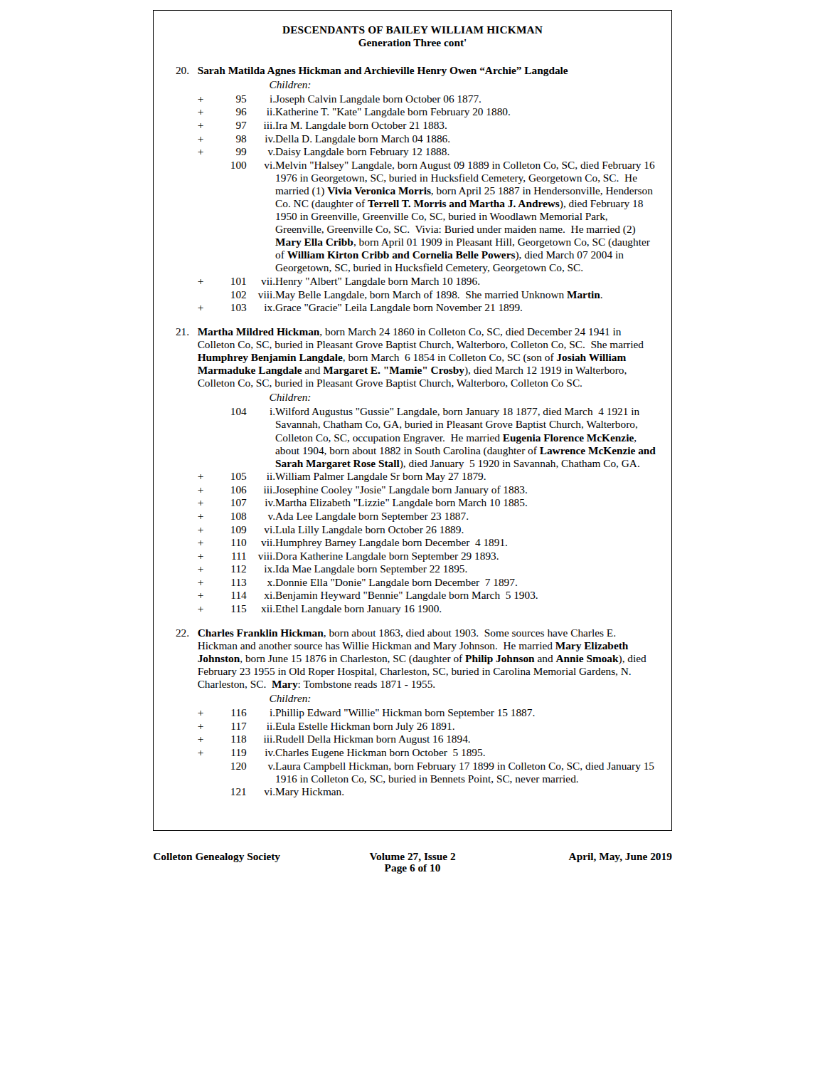DESCENDANTS OF BAILEY WILLIAM HICKMAN
Generation Three cont'
20.
Sarah Matilda Agnes Hickman and Archieville Henry Owen “Archie” Langdale
Children:
| + | 95 | i. | Joseph Calvin Langdale born October 06 1877. |
| + | 96 | ii. | Katherine T. "Kate" Langdale born February 20 1880. |
| + | 97 | iii. | Ira M. Langdale born October 21 1883. |
| + | 98 | iv. | Della D. Langdale born March 04 1886. |
| + | 99 | v. | Daisy Langdale born February 12 1888. |
| | 100 | vi. | Melvin "Halsey" Langdale, born August 09 1889 in Colleton Co, SC, died February 16 1976 in Georgetown, SC, buried in Hucksfield Cemetery, Georgetown Co, SC. He married (1) Vivia Veronica Morris , born April 25 1887 in Hendersonville, Henderson Co. NC (daughter of Terrell T. Morris and Martha J. Andrews ), died February 18 1950 in Greenville, Greenville Co, SC, buried in Woodlawn Memorial Park, Greenville, Greenville Co, SC. Vivia: Buried under maiden name. He married (2) Mary Ella Cribb , born April 01 1909 in Pleasant Hill, Georgetown Co, SC (daughter of William Kirton Cribb and Cornelia Belle Powers ), died March 07 2004 in Georgetown, SC, buried in Hucksfield Cemetery, Georgetown Co, SC. |
| + | 101 | vii. | Henry "Albert" Langdale born March 10 1896. |
| | 102 | viii. | May Belle Langdale, born March of 1898. She married Unknown Martin . |
| + | 103 | ix. | Grace "Gracie" Leila Langdale born November 21 1899. |
21.
Martha Mildred Hickman, born March 24 1860 in Colleton Co, SC, died December 24 1941 in Colleton Co, SC, buried in Pleasant Grove Baptist Church, Walterboro, Colleton Co, SC. She married Humphrey Benjamin Langdale, born March 6 1854 in Colleton Co, SC (son of Josiah William Marmaduke Langdale and Margaret E. "Mamie" Crosby), died March 12 1919 in Walterboro, Colleton Co, SC, buried in Pleasant Grove Baptist Church, Walterboro, Colleton Co SC.
Children:
| | 104 | i. | Wilford Augustus "Gussie" Langdale, born January 18 1877, died March 4 1921 in Savannah, Chatham Co, GA, buried in Pleasant Grove Baptist Church, Walterboro, Colleton Co, SC, occupation Engraver. He married Eugenia Florence McKenzie , about 1904, born about 1882 in South Carolina (daughter of Lawrence McKenzie and Sarah Margaret Rose Stall ), died January 5 1920 in Savannah, Chatham Co, GA. |
| + | 105 | ii. | William Palmer Langdale Sr born May 27 1879. |
| + | 106 | iii. | Josephine Cooley "Josie" Langdale born January of 1883. |
| + | 107 | iv. | Martha Elizabeth "Lizzie" Langdale born March 10 1885. |
| + | 108 | v. | Ada Lee Langdale born September 23 1887. |
| + | 109 | vi. | Lula Lilly Langdale born October 26 1889. |
| + | 110 | vii. | Humphrey Barney Langdale born December 4 1891. |
| + | 111 | viii. | Dora Katherine Langdale born September 29 1893. |
| + | 112 | ix. | Ida Mae Langdale born September 22 1895. |
| + | 113 | x. | Donnie Ella "Donie" Langdale born December 7 1897. |
| + | 114 | xi. | Benjamin Heyward "Bennie" Langdale born March 5 1903. |
| + | 115 | xii. | Ethel Langdale born January 16 1900. |
22.
Charles Franklin Hickman, born about 1863, died about 1903. Some sources have Charles E. Hickman and another source has Willie Hickman and Mary Johnson. He married Mary Elizabeth Johnston, born June 15 1876 in Charleston, SC (daughter of Philip Johnson and Annie Smoak), died February 23 1955 in Old Roper Hospital, Charleston, SC, buried in Carolina Memorial Gardens, N. Charleston, SC. Mary: Tombstone reads 1871 - 1955.
Children:
| + | 116 | i. | Phillip Edward "Willie" Hickman born September 15 1887. |
| + | 117 | ii. | Eula Estelle Hickman born July 26 1891. |
| + | 118 | iii. | Rudell Della Hickman born August 16 1894. |
| + | 119 | iv. | Charles Eugene Hickman born October 5 1895. |
| | 120 | v. | Laura Campbell Hickman, born February 17 1899 in Colleton Co, SC, died January 15 1916 in Colleton Co, SC, buried in Bennets Point, SC, never married. |
| | 121 | vi. | Mary Hickman. |
Colleton Genealogy Society
Volume 27, Issue 2
April, May, June 2019
Page 6 of 10